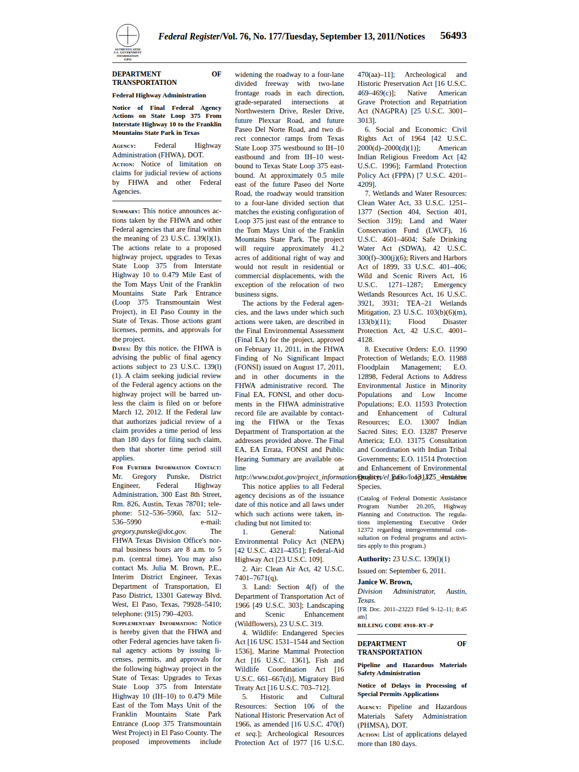AUTHENTICATED
U.S. GOVERNMENT
INFORMATION
GPO
Federal Register/Vol. 76, No. 177/Tuesday, September 13, 2011/Notices
56493
DEPARTMENT OF TRANSPORTATION
Federal Highway Administration
Notice of Final Federal Agency Actions on State Loop 375 From Interstate Highway 10 to the Franklin Mountains State Park in Texas
Agency: Federal Highway Administration (FHWA), DOT.
Action: Notice of limitation on claims for judicial review of actions by FHWA and other Federal Agencies.
Summary: This notice announces actions taken by the FHWA and other Federal agencies that are final within the meaning of 23 U.S.C. 139(l)(1). The actions relate to a proposed highway project, upgrades to Texas State Loop 375 from Interstate Highway 10 to 0.479 Mile East of the Tom Mays Unit of the Franklin Mountains State Park Entrance (Loop 375 Transmountain West Project), in El Paso County in the State of Texas. Those actions grant licenses, permits, and approvals for the project.
Dates: By this notice, the FHWA is advising the public of final agency actions subject to 23 U.S.C. 139(l)(1). A claim seeking judicial review of the Federal agency actions on the highway project will be barred unless the claim is filed on or before March 12, 2012. If the Federal law that authorizes judicial review of a claim provides a time period of less than 180 days for filing such claim, then that shorter time period still applies.
For Further Information Contact: Mr. Gregory Punske, District Engineer, Federal Highway Administration, 300 East 8th Street, Rm. 826, Austin, Texas 78701; telephone: 512–536–5960, fax: 512–536–5990 e-mail: gregory.punske@dot.gov. The FHWA Texas Division Office's normal business hours are 8 a.m. to 5 p.m. (central time). You may also contact Ms. Julia M. Brown, P.E., Interim District Engineer, Texas Department of Transportation, El Paso District, 13301 Gateway Blvd. West, El Paso, Texas, 79928–5410; telephone: (915) 790–4203.
Supplementary Information: Notice is hereby given that the FHWA and other Federal agencies have taken final agency actions by issuing licenses, permits, and approvals for the following highway project in the State of Texas: Upgrades to Texas State Loop 375 from Interstate Highway 10 (IH–10) to 0.479 Mile East of the Tom Mays Unit of the Franklin Mountains State Park Entrance (Loop 375 Transmountain West Project) in El Paso County. The proposed improvements include widening the roadway to a four-lane divided freeway with two-lane frontage roads in each direction, grade-separated intersections at Northwestern Drive, Resler Drive, future Plexxar Road, and future Paseo Del Norte Road, and two direct connector ramps from Texas State Loop 375 westbound to IH–10 eastbound and from IH–10 westbound to Texas State Loop 375 eastbound. At approximately 0.5 mile east of the future Paseo del Norte Road, the roadway would transition to a four-lane divided section that matches the existing configuration of Loop 375 just east of the entrance to the Tom Mays Unit of the Franklin Mountains State Park. The project will require approximately 41.2 acres of additional right of way and would not result in residential or commercial displacements, with the exception of the relocation of two business signs.
The actions by the Federal agencies, and the laws under which such actions were taken, are described in the Final Environmental Assessment (Final EA) for the project, approved on February 11, 2011, in the FHWA Finding of No Significant Impact (FONSI) issued on August 17, 2011, and in other documents in the FHWA administrative record. The Final EA, FONSI, and other documents in the FHWA administrative record file are available by contacting the FHWA or the Texas Department of Transportation at the addresses provided above. The Final EA, EA Errata, FONSI and Public Hearing Summary are available online at http://www.txdot.gov/project_information/projects/el_paso/loop_375_west.htm.
This notice applies to all Federal agency decisions as of the issuance date of this notice and all laws under which such actions were taken, including but not limited to:
1. General: National Environmental Policy Act (NEPA) [42 U.S.C. 4321–4351]; Federal-Aid Highway Act [23 U.S.C. 109].
2. Air: Clean Air Act, 42 U.S.C. 7401–7671(q).
3. Land: Section 4(f) of the Department of Transportation Act of 1966 [49 U.S.C. 303]; Landscaping and Scenic Enhancement (Wildflowers), 23 U.S.C. 319.
4. Wildlife: Endangered Species Act [16 USC 1531–1544 and Section 1536], Marine Mammal Protection Act [16 U.S.C. 1361], Fish and Wildlife Coordination Act [16 U.S.C. 661–667(d)], Migratory Bird Treaty Act [16 U.S.C. 703–712].
5. Historic and Cultural Resources: Section 106 of the National Historic Preservation Act of 1966, as amended [16 U.S.C. 470(f) et seq.]; Archeological Resources Protection Act of 1977 [16 U.S.C. 470(aa)–11]; Archeological and Historic Preservation Act [16 U.S.C. 469–469(c)]; Native American Grave Protection and Repatriation Act (NAGPRA) [25 U.S.C. 3001–3013].
6. Social and Economic: Civil Rights Act of 1964 [42 U.S.C. 2000(d)–2000(d)(1)]; American Indian Religious Freedom Act [42 U.S.C. 1996]; Farmland Protection Policy Act (FPPA) [7 U.S.C. 4201–4209].
7. Wetlands and Water Resources: Clean Water Act, 33 U.S.C. 1251–1377 (Section 404, Section 401, Section 319); Land and Water Conservation Fund (LWCF), 16 U.S.C. 4601–4604; Safe Drinking Water Act (SDWA), 42 U.S.C. 300(f)–300(j)(6); Rivers and Harbors Act of 1899, 33 U.S.C. 401–406; Wild and Scenic Rivers Act, 16 U.S.C. 1271–1287; Emergency Wetlands Resources Act, 16 U.S.C. 3921, 3931; TEA–21 Wetlands Mitigation, 23 U.S.C. 103(b)(6)(m), 133(b)(11); Flood Disaster Protection Act, 42 U.S.C. 4001–4128.
8. Executive Orders: E.O. 11990 Protection of Wetlands; E.O. 11988 Floodplain Management; E.O. 12898, Federal Actions to Address Environmental Justice in Minority Populations and Low Income Populations; E.O. 11593 Protection and Enhancement of Cultural Resources; E.O. 13007 Indian Sacred Sites; E.O. 13287 Preserve America; E.O. 13175 Consultation and Coordination with Indian Tribal Governments; E.O. 11514 Protection and Enhancement of Environmental Quality; E.O. 13112 Invasive Species.
(Catalog of Federal Domestic Assistance Program Number 20.205, Highway Planning and Construction. The regulations implementing Executive Order 12372 regarding intergovernmental consultation on Federal programs and activities apply to this program.)
Authority: 23 U.S.C. 139(l)(1)
Issued on: September 6, 2011.
Janice W. Brown,
Division Administrator, Austin, Texas.
[FR Doc. 2011–23223 Filed 9–12–11; 8:45 am]
BILLING CODE 4910–RY–P
DEPARTMENT OF TRANSPORTATION
Pipeline and Hazardous Materials Safety Administration
Notice of Delays in Processing of Special Permits Applications
Agency: Pipeline and Hazardous Materials Safety Administration (PHMSA), DOT.
Action: List of applications delayed more than 180 days.